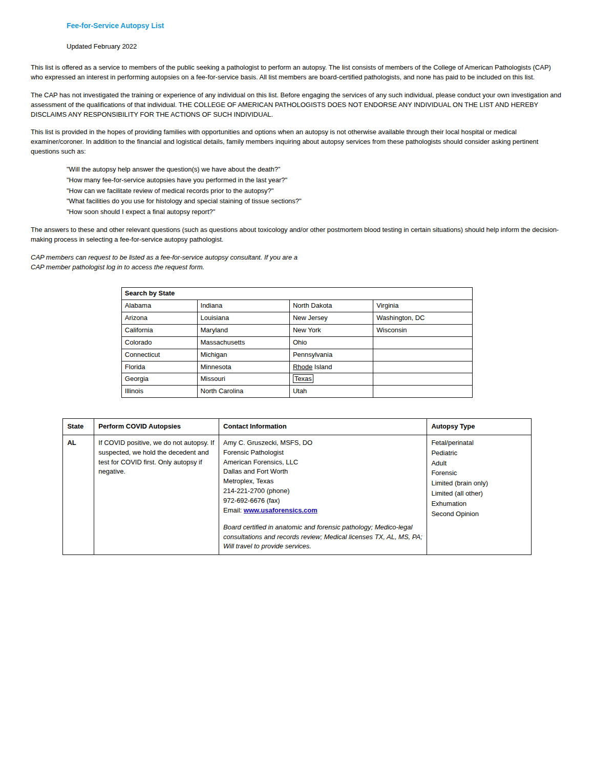Fee-for-Service Autopsy List
Updated February 2022
This list is offered as a service to members of the public seeking a pathologist to perform an autopsy. The list consists of members of the College of American Pathologists (CAP) who expressed an interest in performing autopsies on a fee-for-service basis. All list members are board-certified pathologists, and none has paid to be included on this list.
The CAP has not investigated the training or experience of any individual on this list. Before engaging the services of any such individual, please conduct your own investigation and assessment of the qualifications of that individual. THE COLLEGE OF AMERICAN PATHOLOGISTS DOES NOT ENDORSE ANY INDIVIDUAL ON THE LIST AND HEREBY DISCLAIMS ANY RESPONSIBILITY FOR THE ACTIONS OF SUCH INDIVIDUAL.
This list is provided in the hopes of providing families with opportunities and options when an autopsy is not otherwise available through their local hospital or medical examiner/coroner. In addition to the financial and logistical details, family members inquiring about autopsy services from these pathologists should consider asking pertinent questions such as:
"Will the autopsy help answer the question(s) we have about the death?”
"How many fee-for-service autopsies have you performed in the last year?"
"How can we facilitate review of medical records prior to the autopsy?"
"What facilities do you use for histology and special staining of tissue sections?"
"How soon should I expect a final autopsy report?"
The answers to these and other relevant questions (such as questions about toxicology and/or other postmortem blood testing in certain situations) should help inform the decision-making process in selecting a fee-for-service autopsy pathologist.
CAP members can request to be listed as a fee-for-service autopsy consultant. If you are a
CAP member pathologist log in to access the request form.
| Search by State |
| --- |
| Alabama | Indiana | North Dakota | Virginia |
| Arizona | Louisiana | New Jersey | Washington, DC |
| California | Maryland | New York | Wisconsin |
| Colorado | Massachusetts | Ohio | |
| Connecticut | Michigan | Pennsylvania | |
| Florida | Minnesota | Rhode Island | |
| Georgia | Missouri | Texas | |
| Illinois | North Carolina | Utah | |
| State | Perform COVID Autopsies | Contact Information | Autopsy Type |
| --- | --- | --- | --- |
| AL | If COVID positive, we do not autopsy. If suspected, we hold the decedent and test for COVID first. Only autopsy if negative. | Amy C. Gruszecki, MSFS, DO Forensic Pathologist American Forensics, LLC Dallas and Fort Worth Metroplex, Texas 214-221-2700 (phone) 972-692-6676 (fax) Email: www.usaforensics.com Board certified in anatomic and forensic pathology; Medico-legal consultations and records review; Medical licenses TX, AL, MS, PA; Will travel to provide services. | Fetal/perinatal Pediatric Adult Forensic Limited (brain only) Limited (all other) Exhumation Second Opinion |